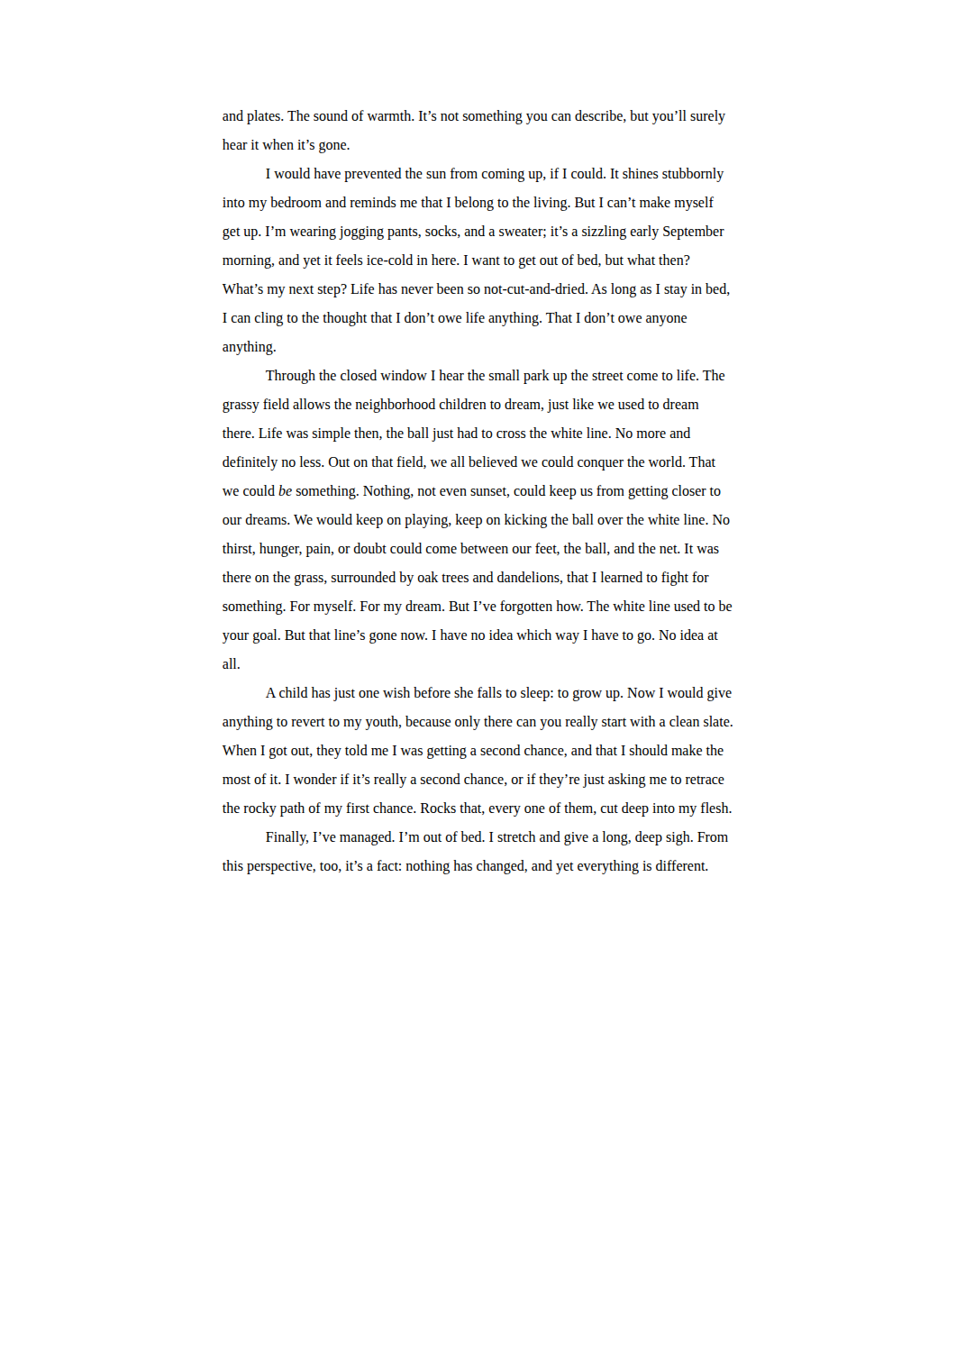and plates. The sound of warmth. It’s not something you can describe, but you’ll surely hear it when it’s gone.
I would have prevented the sun from coming up, if I could. It shines stubbornly into my bedroom and reminds me that I belong to the living. But I can’t make myself get up. I’m wearing jogging pants, socks, and a sweater; it’s a sizzling early September morning, and yet it feels ice-cold in here. I want to get out of bed, but what then? What’s my next step? Life has never been so not-cut-and-dried. As long as I stay in bed, I can cling to the thought that I don’t owe life anything. That I don’t owe anyone anything.
Through the closed window I hear the small park up the street come to life. The grassy field allows the neighborhood children to dream, just like we used to dream there. Life was simple then, the ball just had to cross the white line. No more and definitely no less. Out on that field, we all believed we could conquer the world. That we could be something. Nothing, not even sunset, could keep us from getting closer to our dreams. We would keep on playing, keep on kicking the ball over the white line. No thirst, hunger, pain, or doubt could come between our feet, the ball, and the net. It was there on the grass, surrounded by oak trees and dandelions, that I learned to fight for something. For myself. For my dream. But I’ve forgotten how. The white line used to be your goal. But that line’s gone now. I have no idea which way I have to go. No idea at all.
A child has just one wish before she falls to sleep: to grow up. Now I would give anything to revert to my youth, because only there can you really start with a clean slate. When I got out, they told me I was getting a second chance, and that I should make the most of it. I wonder if it’s really a second chance, or if they’re just asking me to retrace the rocky path of my first chance. Rocks that, every one of them, cut deep into my flesh.
Finally, I’ve managed. I’m out of bed. I stretch and give a long, deep sigh. From this perspective, too, it’s a fact: nothing has changed, and yet everything is different.